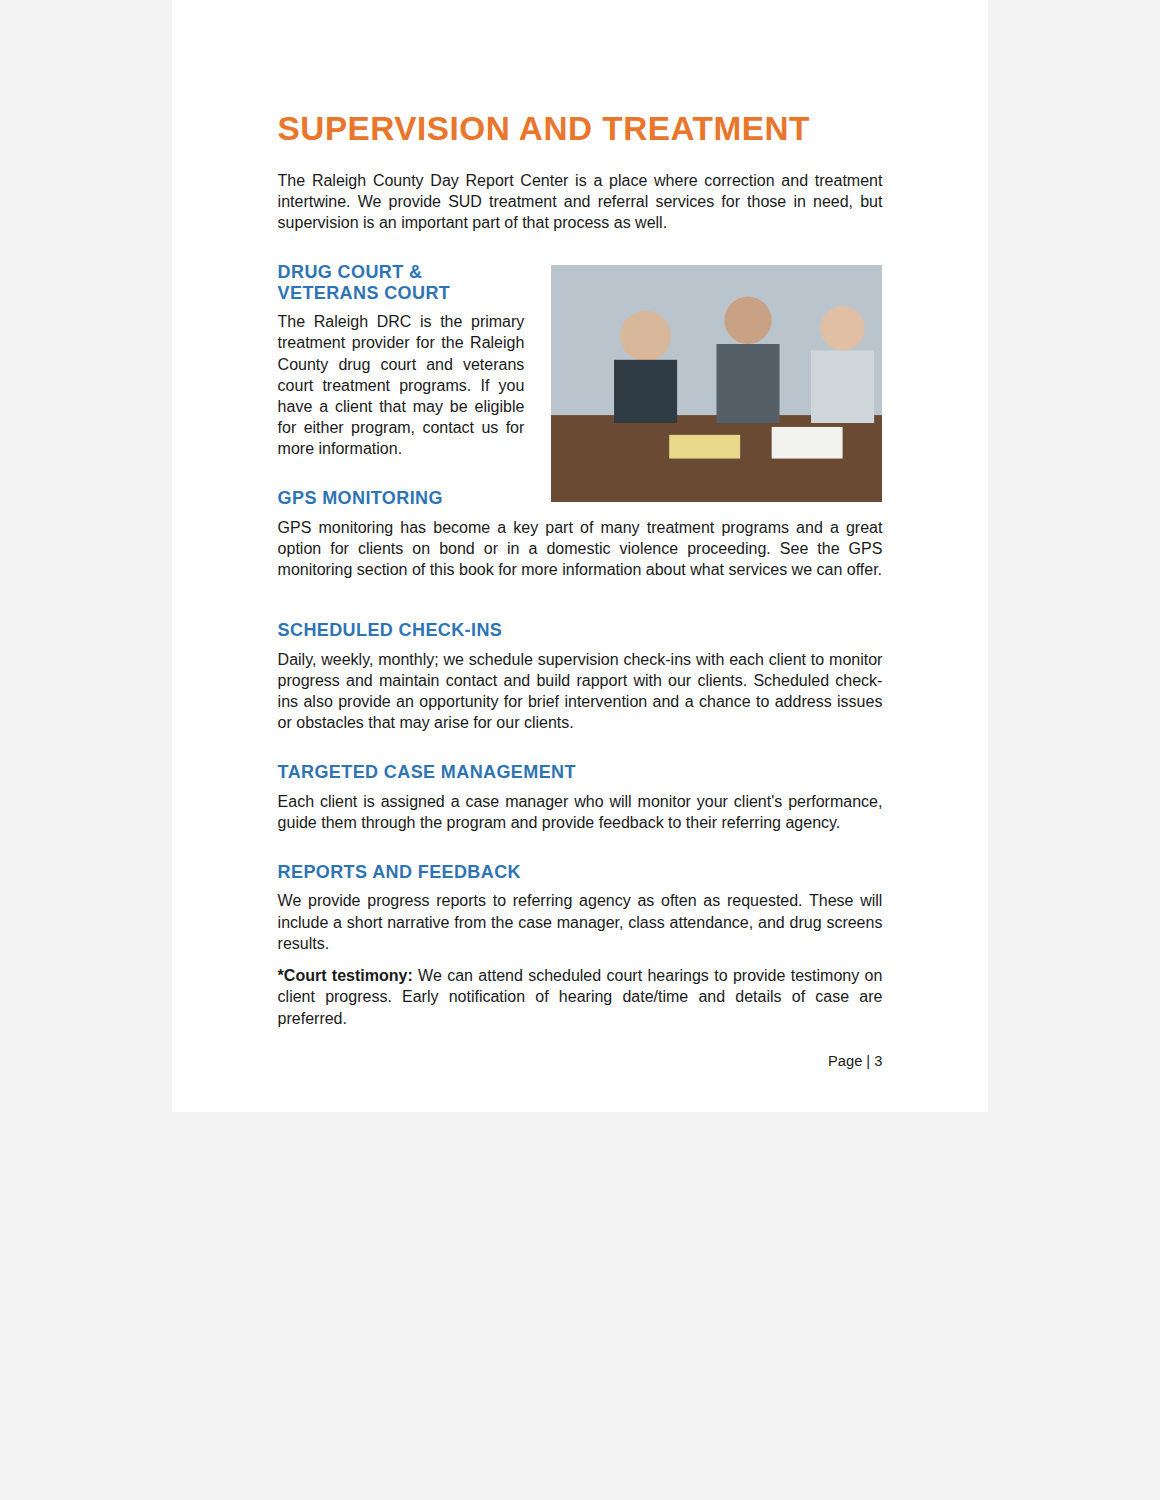Supervision and Treatment
The Raleigh County Day Report Center is a place where correction and treatment intertwine. We provide SUD treatment and referral services for those in need, but supervision is an important part of that process as well.
Drug Court & Veterans Court
The Raleigh DRC is the primary treatment provider for the Raleigh County drug court and veterans court treatment programs. If you have a client that may be eligible for either program, contact us for more information.
GPS Monitoring
GPS monitoring has become a key part of many treatment programs and a great option for clients on bond or in a domestic violence proceeding. See the GPS monitoring section of this book for more information about what services we can offer.
Scheduled Check-Ins
Daily, weekly, monthly; we schedule supervision check-ins with each client to monitor progress and maintain contact and build rapport with our clients. Scheduled check-ins also provide an opportunity for brief intervention and a chance to address issues or obstacles that may arise for our clients.
Targeted Case Management
Each client is assigned a case manager who will monitor your client's performance, guide them through the program and provide feedback to their referring agency.
Reports and Feedback
We provide progress reports to referring agency as often as requested. These will include a short narrative from the case manager, class attendance, and drug screens results.
*Court testimony: We can attend scheduled court hearings to provide testimony on client progress. Early notification of hearing date/time and details of case are preferred.
Page | 3